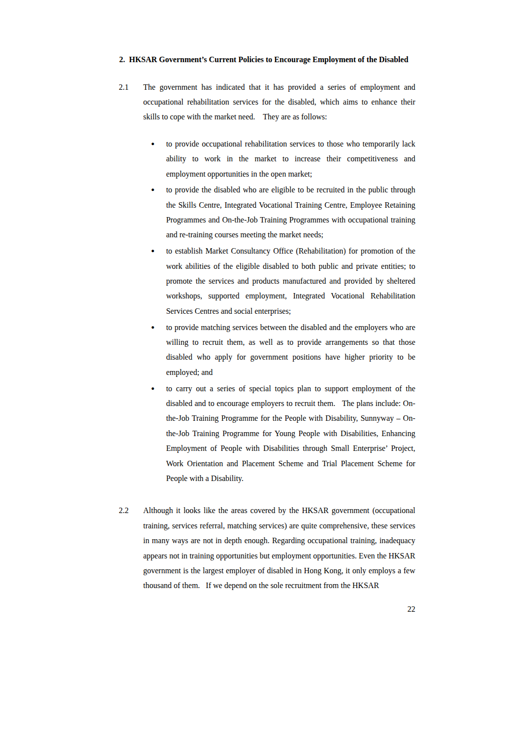2. HKSAR Government’s Current Policies to Encourage Employment of the Disabled
2.1 The government has indicated that it has provided a series of employment and occupational rehabilitation services for the disabled, which aims to enhance their skills to cope with the market need. They are as follows:
to provide occupational rehabilitation services to those who temporarily lack ability to work in the market to increase their competitiveness and employment opportunities in the open market;
to provide the disabled who are eligible to be recruited in the public through the Skills Centre, Integrated Vocational Training Centre, Employee Retaining Programmes and On-the-Job Training Programmes with occupational training and re-training courses meeting the market needs;
to establish Market Consultancy Office (Rehabilitation) for promotion of the work abilities of the eligible disabled to both public and private entities; to promote the services and products manufactured and provided by sheltered workshops, supported employment, Integrated Vocational Rehabilitation Services Centres and social enterprises;
to provide matching services between the disabled and the employers who are willing to recruit them, as well as to provide arrangements so that those disabled who apply for government positions have higher priority to be employed; and
to carry out a series of special topics plan to support employment of the disabled and to encourage employers to recruit them. The plans include: On-the-Job Training Programme for the People with Disability, Sunnyway – On-the-Job Training Programme for Young People with Disabilities, Enhancing Employment of People with Disabilities through Small Enterprise’ Project, Work Orientation and Placement Scheme and Trial Placement Scheme for People with a Disability.
2.2 Although it looks like the areas covered by the HKSAR government (occupational training, services referral, matching services) are quite comprehensive, these services in many ways are not in depth enough. Regarding occupational training, inadequacy appears not in training opportunities but employment opportunities. Even the HKSAR government is the largest employer of disabled in Hong Kong, it only employs a few thousand of them. If we depend on the sole recruitment from the HKSAR
22